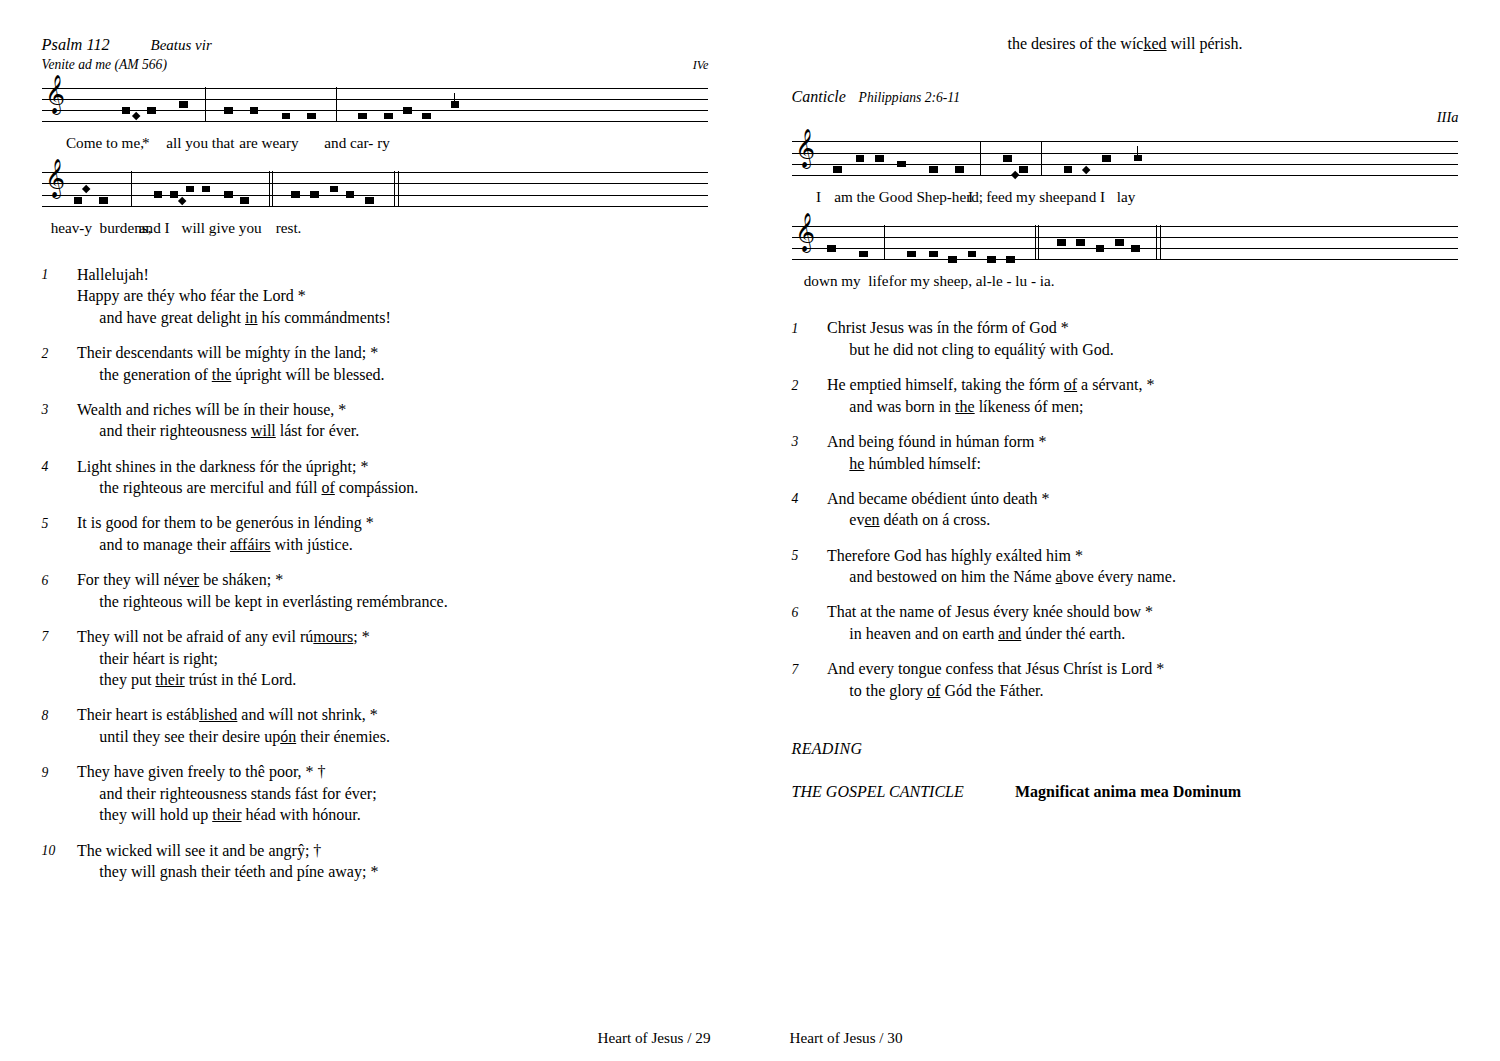Psalm 112 Beatus vir
Venite ad me (AM 566) IVe
𝄞
Come to me, * all you that are weary and car- ry
𝄞
heav-y burdens, and I will give you rest.
1 Hallelujah!
Happy are théy who féar the Lord * and have great delight in hís commándments!
2 Their descendants will be míghty ín the land; * the generation of the úpright wíll be blessed.
3 Wealth and riches wíll be ín their house, * and their righteousness will lást for éver.
4 Light shines in the darkness fór the úpright; * the righteous are merciful and fúll of compássion.
5 It is good for them to be generóus in lénding * and to manage their affáirs with jústice.
6 For they will néver be sháken; * the righteous will be kept in everlásting remémbrance.
7 They will not be afraid of any evil rúmours; * their héart is right; they put their trúst in thé Lord.
8 Their heart is estáblished and wíll not shrink, * until they see their desire upón their énemies.
9 They have given freely to thê poor, * † and their righteousness stands fást for éver; they will hold up their héad with hónour.
10 The wicked will see it and be angrŷ; † they will gnash their téeth and píne away; *
Heart of Jesus / 29
the desires of the wícked will pérish.
Canticle Philippians 2:6-11
IIIa
𝄞
I am the Good Shep-herd; I feed my sheep and I lay
𝄞
down my life for my sheep, al-le - lu - ia.
1 Christ Jesus was ín the fórm of God * but he did not cling to equálitý with God.
2 He emptied himself, taking the fórm of a sérvant, * and was born in the líkeness óf men;
3 And being fóund in húman form * he húmbled hímself:
4 And became obédient únto death * even déath on á cross.
5 Therefore God has híghly exálted him * and bestowed on him the Náme above évery name.
6 That at the name of Jesus évery knée should bow * in heaven and on earth and únder thé earth.
7 And every tongue confess that Jésus Chríst is Lord * to the glory of Gód the Fáther.
READING
THE GOSPEL CANTICLE Magnificat anima mea Dominum
Heart of Jesus / 30